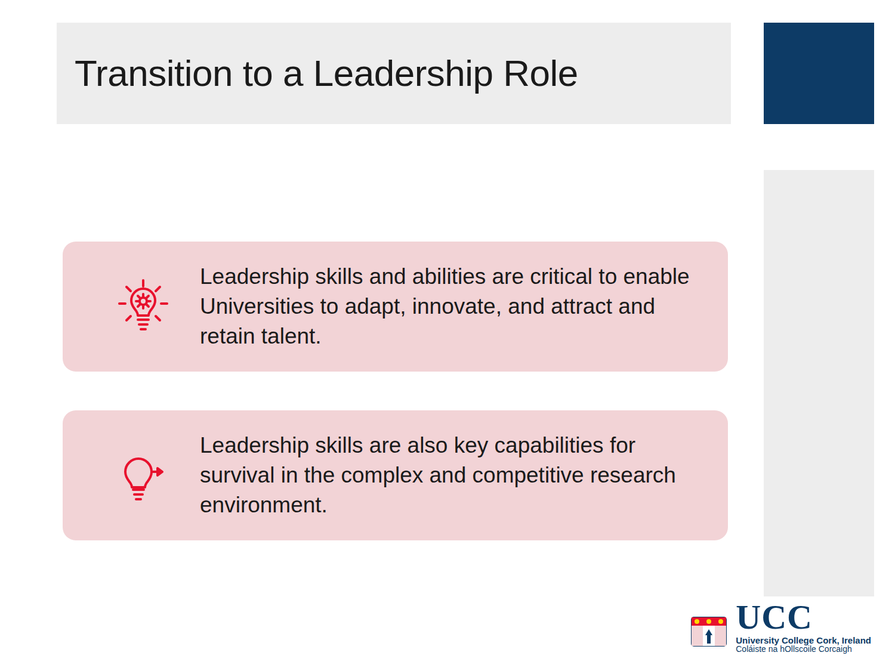Transition to a Leadership Role
Leadership skills and abilities are critical to enable Universities to adapt, innovate, and attract and retain talent.
Leadership skills are also key capabilities for survival in the complex and competitive research environment.
UCC University College Cork, Ireland Coláiste na hOllscoile Corcaigh